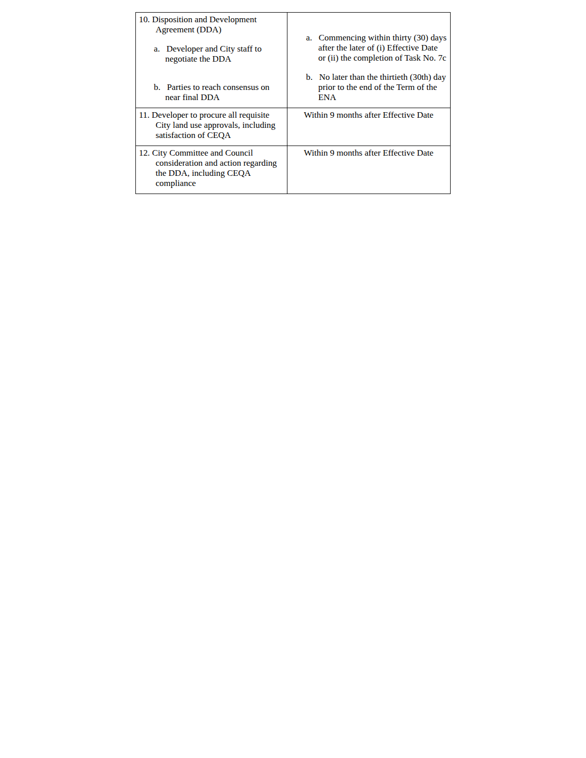| 10. Disposition and Development Agreement (DDA) a. Developer and City staff to negotiate the DDA b. Parties to reach consensus on near final DDA | a. Commencing within thirty (30) days after the later of (i) Effective Date or (ii) the completion of Task No. 7c b. No later than the thirtieth (30th) day prior to the end of the Term of the ENA |
| 11. Developer to procure all requisite City land use approvals, including satisfaction of CEQA | Within 9 months after Effective Date |
| 12. City Committee and Council consideration and action regarding the DDA, including CEQA compliance | Within 9 months after Effective Date |